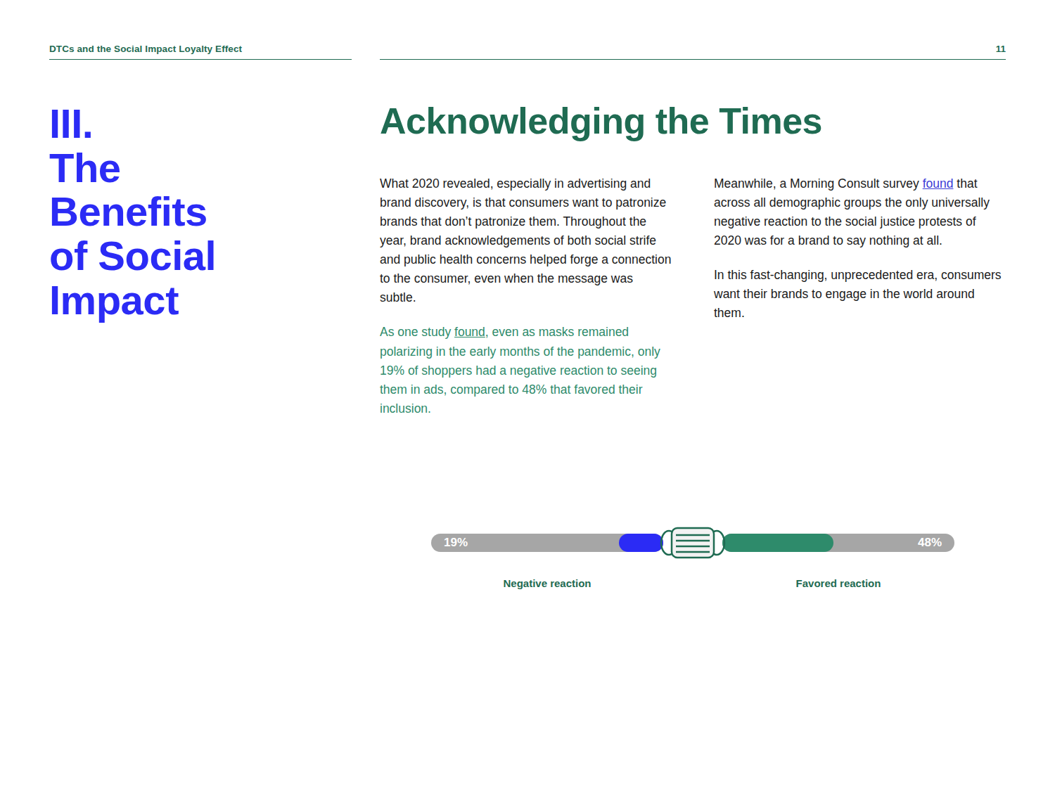DTCs and the Social Impact Loyalty Effect
11
III.
The
Benefits
of Social
Impact
Acknowledging the Times
What 2020 revealed, especially in advertising and brand discovery, is that consumers want to patronize brands that don’t patronize them. Throughout the year, brand acknowledgements of both social strife and public health concerns helped forge a connection to the consumer, even when the message was subtle.
As one study found, even as masks remained polarizing in the early months of the pandemic, only 19% of shoppers had a negative reaction to seeing them in ads, compared to 48% that favored their inclusion.
Meanwhile, a Morning Consult survey found that across all demographic groups the only universally negative reaction to the social justice protests of 2020 was for a brand to say nothing at all.
In this fast-changing, unprecedented era, consumers want their brands to engage in the world around them.
19%
48%
Negative reaction
Favored reaction